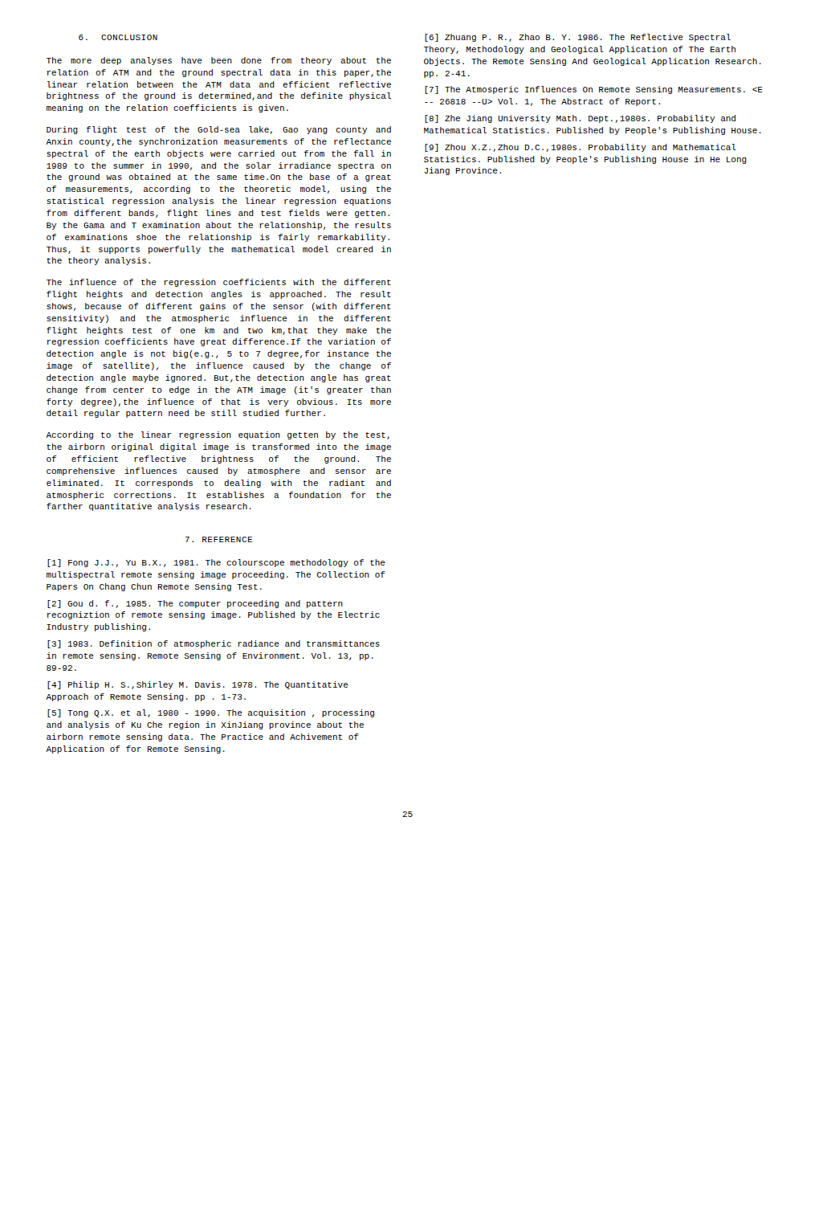6. CONCLUSION
The more deep analyses have been done from theory about the relation of ATM and the ground spectral data in this paper,the linear relation between the ATM data and efficient reflective brightness of the ground is determined,and the definite physical meaning on the relation coefficients is given.
During flight test of the Gold-sea lake, Gao yang county and Anxin county,the synchronization measurements of the reflectance spectral of the earth objects were carried out from the fall in 1989 to the summer in 1990, and the solar irradiance spectra on the ground was obtained at the same time.On the base of a great of measurements, according to the theoretic model, using the statistical regression analysis the linear regression equations from different bands, flight lines and test fields were getten. By the Gama and T examination about the relationship, the results of examinations shoe the relationship is fairly remarkability. Thus, it supports powerfully the mathematical model creared in the theory analysis.
The influence of the regression coefficients with the different flight heights and detection angles is approached. The result shows, because of different gains of the sensor (with different sensitivity) and the atmospheric influence in the different flight heights test of one km and two km,that they make the regression coefficients have great difference.If the variation of detection angle is not big(e.g., 5 to 7 degree,for instance the image of satellite), the influence caused by the change of detection angle maybe ignored. But,the detection angle has great change from center to edge in the ATM image (it's greater than forty degree),the influence of that is very obvious. Its more detail regular pattern need be still studied further.
According to the linear regression equation getten by the test, the airborn original digital image is transformed into the image of efficient reflective brightness of the ground. The comprehensive influences caused by atmosphere and sensor are eliminated. It corresponds to dealing with the radiant and atmospheric corrections. It establishes a foundation for the farther quantitative analysis research.
7. REFERENCE
[1] Fong J.J., Yu B.X., 1981. The colourscope methodology of the multispectral remote sensing image proceeding. The Collection of Papers On Chang Chun Remote Sensing Test.
[2] Gou d. f., 1985. The computer proceeding and pattern recogniztion of remote sensing image. Published by the Electric Industry publishing.
[3] 1983. Definition of atmospheric radiance and transmittances in remote sensing. Remote Sensing of Environment. Vol. 13, pp. 89-92.
[4] Philip H. S.,Shirley M. Davis. 1978. The Quantitative Approach of Remote Sensing. pp . 1-73.
[5] Tong Q.X. et al, 1980 - 1990. The acquisition , processing and analysis of Ku Che region in XinJiang province about the airborn remote sensing data. The Practice and Achivement of Application of for Remote Sensing.
[6] Zhuang P. R., Zhao B. Y. 1986. The Reflective Spectral Theory, Methodology and Geological Application of The Earth Objects. The Remote Sensing And Geological Application Research. pp. 2-41.
[7] The Atmosperic Influences On Remote Sensing Measurements. <E -- 26818 --U> Vol. 1, The Abstract of Report.
[8] Zhe Jiang University Math. Dept.,1980s. Probability and Mathematical Statistics. Published by People's Publishing House.
[9] Zhou X.Z.,Zhou D.C.,1980s. Probability and Mathematical Statistics. Published by People's Publishing House in He Long Jiang Province.
25